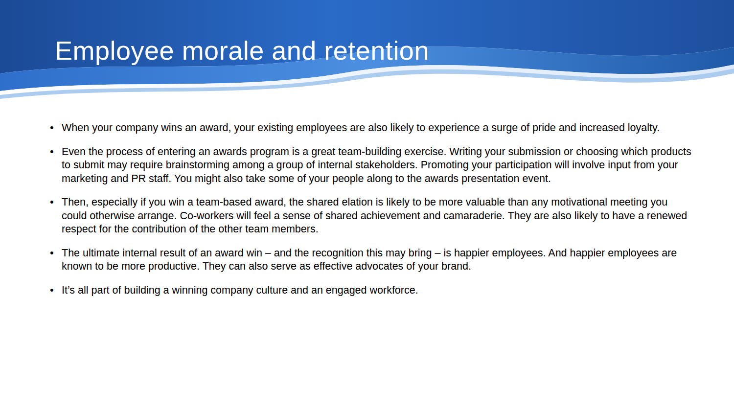Employee morale and retention
When your company wins an award, your existing employees are also likely to experience a surge of pride and increased loyalty.
Even the process of entering an awards program is a great team-building exercise. Writing your submission or choosing which products to submit may require brainstorming among a group of internal stakeholders. Promoting your participation will involve input from your marketing and PR staff. You might also take some of your people along to the awards presentation event.
Then, especially if you win a team-based award, the shared elation is likely to be more valuable than any motivational meeting you could otherwise arrange. Co-workers will feel a sense of shared achievement and camaraderie. They are also likely to have a renewed respect for the contribution of the other team members.
The ultimate internal result of an award win – and the recognition this may bring – is happier employees. And happier employees are known to be more productive. They can also serve as effective advocates of your brand.
It’s all part of building a winning company culture and an engaged workforce.